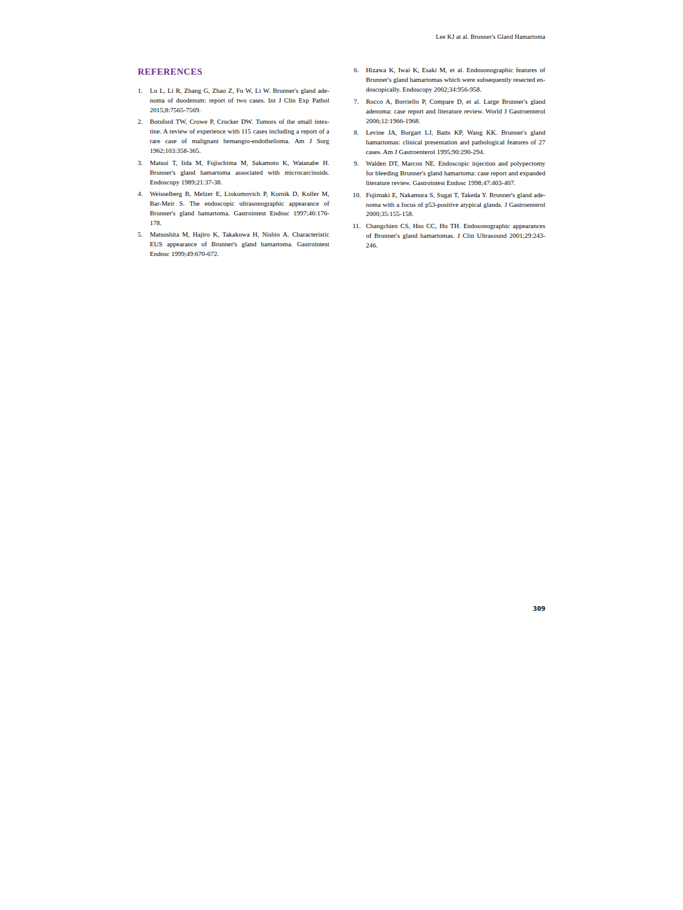Lee KJ at al. Brunner's Gland Hamartoma
REFERENCES
Lu L, Li R, Zhang G, Zhao Z, Fu W, Li W. Brunner's gland adenoma of duodenum: report of two cases. Int J Clin Exp Pathol 2015;8:7565-7569.
Botsford TW, Crowe P, Crocker DW. Tumors of the small intestine. A review of experience with 115 cases including a report of a rare case of malignant hemangio-endothelioma. Am J Surg 1962;103:358-365.
Matsui T, Iida M, Fujischima M, Sakamoto K, Watanabe H. Brunner's gland hamartoma associated with microcarcinoids. Endoscopy 1989;21:37-38.
Weisselberg B, Melzer E, Liokumovich P, Kurnik D, Koller M, Bar-Meir S. The endoscopic ultrasonographic appearance of Brunner's gland hamartoma. Gastrointest Endosc 1997;46:176-178.
Matsushita M, Hajiro K, Takakuwa H, Nishio A. Characteristic EUS appearance of Brunner's gland hamartoma. Gastrointest Endosc 1999;49:670-672.
Hizawa K, Iwai K, Esaki M, et al. Endosonographic features of Brunner's gland hamartomas which were subsequently resected endoscopically. Endoscopy 2002;34:956-958.
Rocco A, Borriello P, Compare D, et al. Large Brunner's gland adenoma: case report and literature review. World J Gastroenterol 2006;12:1966-1968.
Levine JA, Burgart LJ, Batts KP, Wang KK. Brunner's gland hamartomas: clinical presentation and pathological features of 27 cases. Am J Gastroenterol 1995;90:290-294.
Walden DT, Marcon NE. Endoscopic injection and polypectomy for bleeding Brunner's gland hamartoma: case report and expanded literature review. Gastrointest Endosc 1998;47:403-407.
Fujimaki E, Nakamura S, Sugai T, Takeda Y. Brunner's gland adenoma with a focus of p53-positive atypical glands. J Gastroenterol 2000;35:155-158.
Changchien CS, Hsu CC, Hu TH. Endosonographic appearances of Brunner's gland hamartomas. J Clin Ultrasound 2001;29:243-246.
309